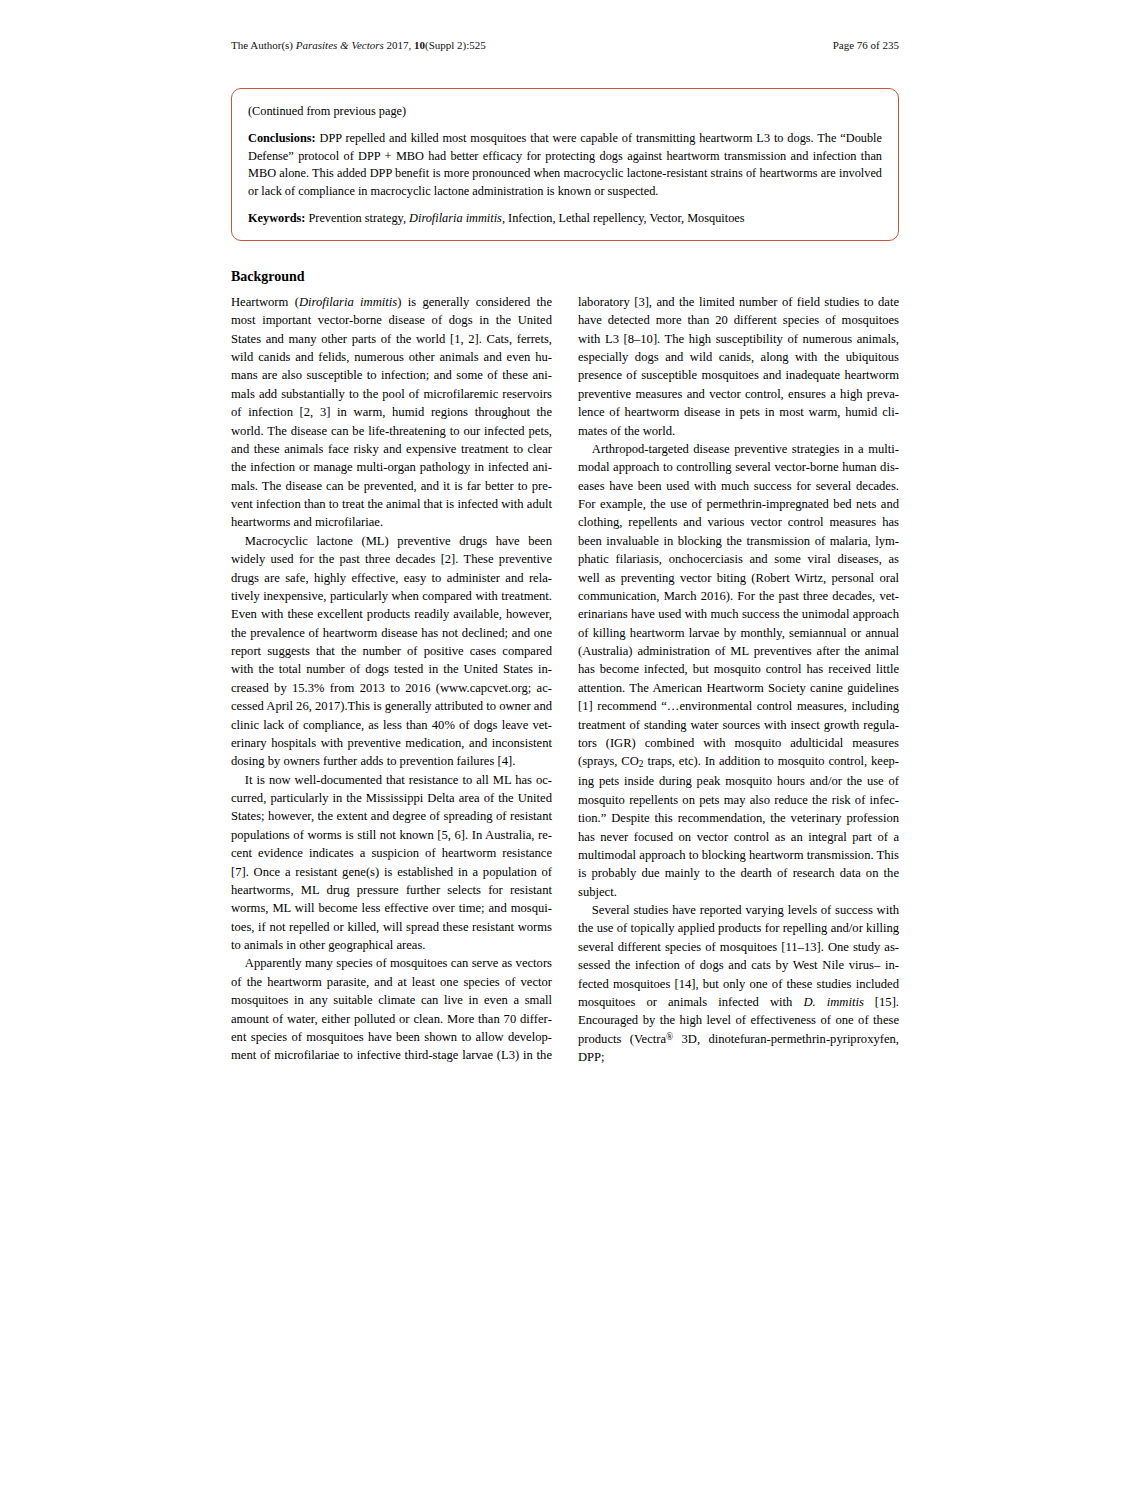The Author(s) Parasites & Vectors 2017, 10(Suppl 2):525
Page 76 of 235
(Continued from previous page)
Conclusions: DPP repelled and killed most mosquitoes that were capable of transmitting heartworm L3 to dogs. The “Double Defense” protocol of DPP + MBO had better efficacy for protecting dogs against heartworm transmission and infection than MBO alone. This added DPP benefit is more pronounced when macrocyclic lactone-resistant strains of heartworms are involved or lack of compliance in macrocyclic lactone administration is known or suspected.
Keywords: Prevention strategy, Dirofilaria immitis, Infection, Lethal repellency, Vector, Mosquitoes
Background
Heartworm (Dirofilaria immitis) is generally considered the most important vector-borne disease of dogs in the United States and many other parts of the world [1, 2]. Cats, ferrets, wild canids and felids, numerous other animals and even humans are also susceptible to infection; and some of these animals add substantially to the pool of microfilaremic reservoirs of infection [2, 3] in warm, humid regions throughout the world. The disease can be life-threatening to our infected pets, and these animals face risky and expensive treatment to clear the infection or manage multi-organ pathology in infected animals. The disease can be prevented, and it is far better to prevent infection than to treat the animal that is infected with adult heartworms and microfilariae.
Macrocyclic lactone (ML) preventive drugs have been widely used for the past three decades [2]. These preventive drugs are safe, highly effective, easy to administer and relatively inexpensive, particularly when compared with treatment. Even with these excellent products readily available, however, the prevalence of heartworm disease has not declined; and one report suggests that the number of positive cases compared with the total number of dogs tested in the United States increased by 15.3% from 2013 to 2016 (www.capcvet.org; accessed April 26, 2017).This is generally attributed to owner and clinic lack of compliance, as less than 40% of dogs leave veterinary hospitals with preventive medication, and inconsistent dosing by owners further adds to prevention failures [4].
It is now well-documented that resistance to all ML has occurred, particularly in the Mississippi Delta area of the United States; however, the extent and degree of spreading of resistant populations of worms is still not known [5, 6]. In Australia, recent evidence indicates a suspicion of heartworm resistance [7]. Once a resistant gene(s) is established in a population of heartworms, ML drug pressure further selects for resistant worms, ML will become less effective over time; and mosquitoes, if not repelled or killed, will spread these resistant worms to animals in other geographical areas.
Apparently many species of mosquitoes can serve as vectors of the heartworm parasite, and at least one species of vector mosquitoes in any suitable climate can live in even a small amount of water, either polluted or clean. More than 70 different species of mosquitoes have been shown to allow development of microfilariae to infective third-stage larvae (L3) in the laboratory [3], and the limited number of field studies to date have detected more than 20 different species of mosquitoes with L3 [8–10]. The high susceptibility of numerous animals, especially dogs and wild canids, along with the ubiquitous presence of susceptible mosquitoes and inadequate heartworm preventive measures and vector control, ensures a high prevalence of heartworm disease in pets in most warm, humid climates of the world.
Arthropod-targeted disease preventive strategies in a multimodal approach to controlling several vector-borne human diseases have been used with much success for several decades. For example, the use of permethrin-impregnated bed nets and clothing, repellents and various vector control measures has been invaluable in blocking the transmission of malaria, lymphatic filariasis, onchocerciasis and some viral diseases, as well as preventing vector biting (Robert Wirtz, personal oral communication, March 2016). For the past three decades, veterinarians have used with much success the unimodal approach of killing heartworm larvae by monthly, semiannual or annual (Australia) administration of ML preventives after the animal has become infected, but mosquito control has received little attention. The American Heartworm Society canine guidelines [1] recommend “…environmental control measures, including treatment of standing water sources with insect growth regulators (IGR) combined with mosquito adulticidal measures (sprays, CO2 traps, etc). In addition to mosquito control, keeping pets inside during peak mosquito hours and/or the use of mosquito repellents on pets may also reduce the risk of infection.” Despite this recommendation, the veterinary profession has never focused on vector control as an integral part of a multimodal approach to blocking heartworm transmission. This is probably due mainly to the dearth of research data on the subject.
Several studies have reported varying levels of success with the use of topically applied products for repelling and/or killing several different species of mosquitoes [11–13]. One study assessed the infection of dogs and cats by West Nile virus– infected mosquitoes [14], but only one of these studies included mosquitoes or animals infected with D. immitis [15]. Encouraged by the high level of effectiveness of one of these products (Vectra® 3D, dinotefuran-permethrin-pyriproxyfen, DPP;